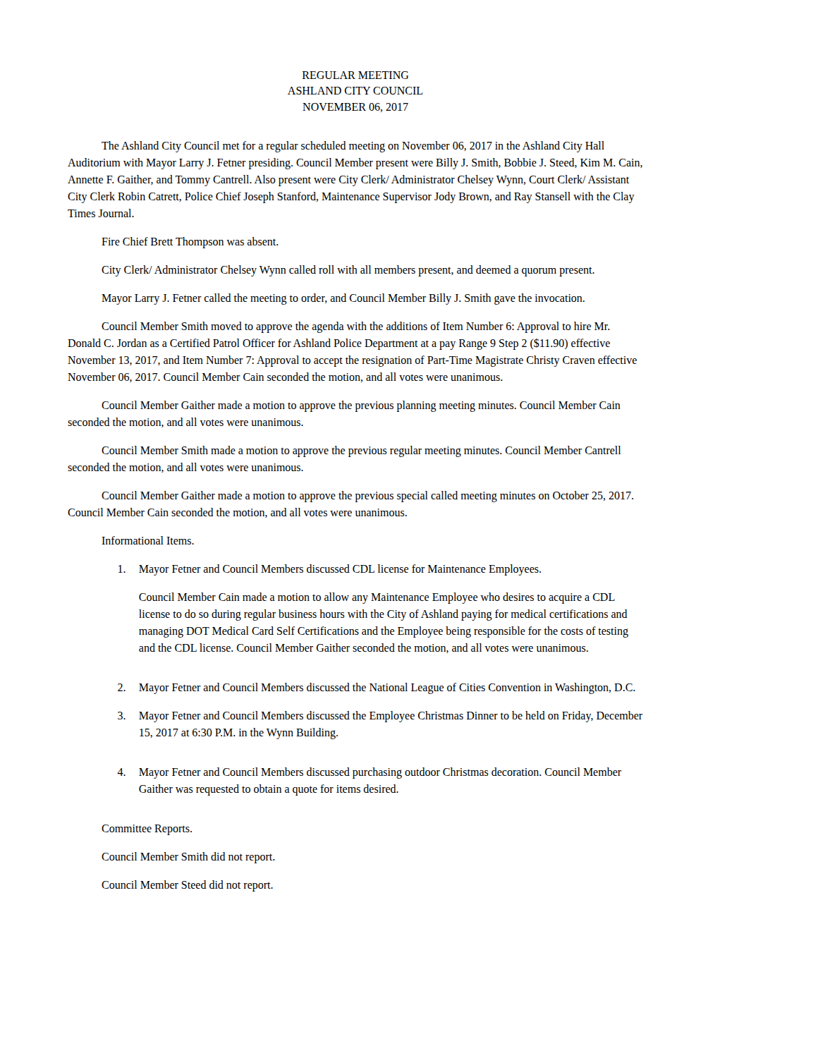REGULAR MEETING
ASHLAND CITY COUNCIL
NOVEMBER 06, 2017
The Ashland City Council met for a regular scheduled meeting on November 06, 2017 in the Ashland City Hall Auditorium with Mayor Larry J. Fetner presiding. Council Member present were Billy J. Smith, Bobbie J. Steed, Kim M. Cain, Annette F. Gaither, and Tommy Cantrell. Also present were City Clerk/ Administrator Chelsey Wynn, Court Clerk/ Assistant City Clerk Robin Catrett, Police Chief Joseph Stanford, Maintenance Supervisor Jody Brown, and Ray Stansell with the Clay Times Journal.
Fire Chief Brett Thompson was absent.
City Clerk/ Administrator Chelsey Wynn called roll with all members present, and deemed a quorum present.
Mayor Larry J. Fetner called the meeting to order, and Council Member Billy J. Smith gave the invocation.
Council Member Smith moved to approve the agenda with the additions of Item Number 6: Approval to hire Mr. Donald C. Jordan as a Certified Patrol Officer for Ashland Police Department at a pay Range 9 Step 2 ($11.90) effective November 13, 2017, and Item Number 7: Approval to accept the resignation of Part-Time Magistrate Christy Craven effective November 06, 2017. Council Member Cain seconded the motion, and all votes were unanimous.
Council Member Gaither made a motion to approve the previous planning meeting minutes. Council Member Cain seconded the motion, and all votes were unanimous.
Council Member Smith made a motion to approve the previous regular meeting minutes. Council Member Cantrell seconded the motion, and all votes were unanimous.
Council Member Gaither made a motion to approve the previous special called meeting minutes on October 25, 2017. Council Member Cain seconded the motion, and all votes were unanimous.
Informational Items.
Mayor Fetner and Council Members discussed CDL license for Maintenance Employees.
Council Member Cain made a motion to allow any Maintenance Employee who desires to acquire a CDL license to do so during regular business hours with the City of Ashland paying for medical certifications and managing DOT Medical Card Self Certifications and the Employee being responsible for the costs of testing and the CDL license. Council Member Gaither seconded the motion, and all votes were unanimous.
Mayor Fetner and Council Members discussed the National League of Cities Convention in Washington, D.C.
Mayor Fetner and Council Members discussed the Employee Christmas Dinner to be held on Friday, December 15, 2017 at 6:30 P.M. in the Wynn Building.
Mayor Fetner and Council Members discussed purchasing outdoor Christmas decoration. Council Member Gaither was requested to obtain a quote for items desired.
Committee Reports.
Council Member Smith did not report.
Council Member Steed did not report.